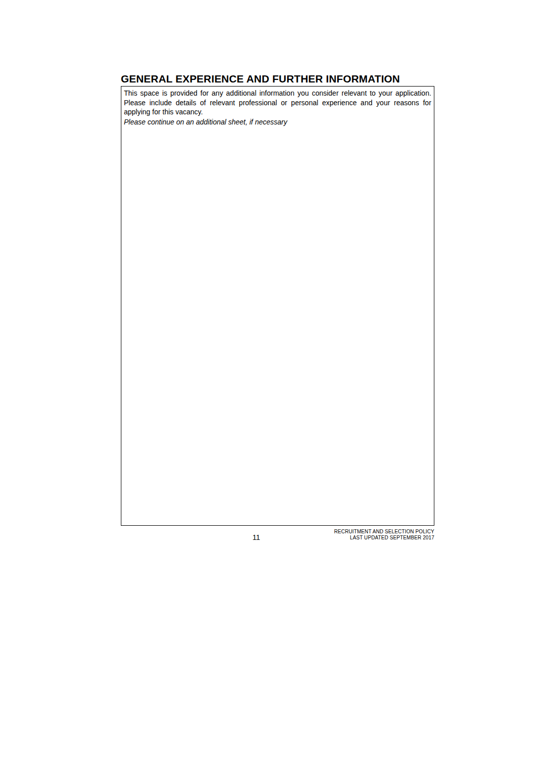GENERAL EXPERIENCE AND FURTHER INFORMATION
This space is provided for any additional information you consider relevant to your application. Please include details of relevant professional or personal experience and your reasons for applying for this vacancy. Please continue on an additional sheet, if necessary
11
RECRUITMENT AND SELECTION POLICY
LAST UPDATED SEPTEMBER 2017